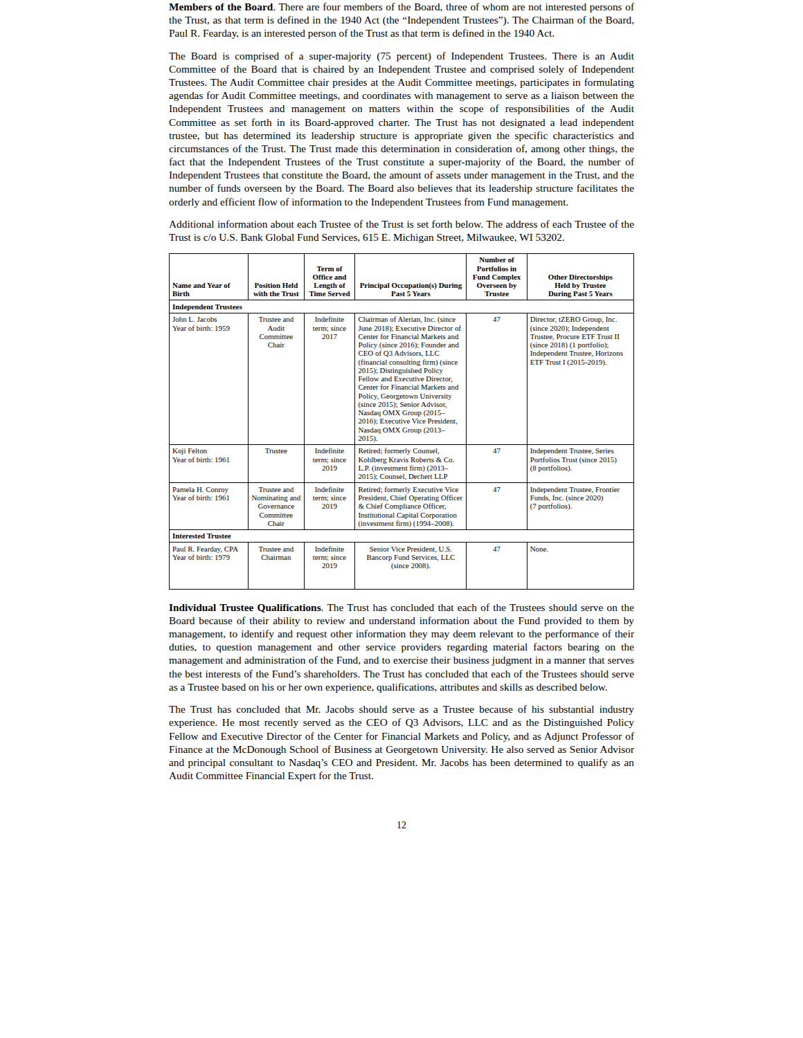Members of the Board. There are four members of the Board, three of whom are not interested persons of the Trust, as that term is defined in the 1940 Act (the “Independent Trustees”). The Chairman of the Board, Paul R. Fearday, is an interested person of the Trust as that term is defined in the 1940 Act.
The Board is comprised of a super-majority (75 percent) of Independent Trustees. There is an Audit Committee of the Board that is chaired by an Independent Trustee and comprised solely of Independent Trustees. The Audit Committee chair presides at the Audit Committee meetings, participates in formulating agendas for Audit Committee meetings, and coordinates with management to serve as a liaison between the Independent Trustees and management on matters within the scope of responsibilities of the Audit Committee as set forth in its Board-approved charter. The Trust has not designated a lead independent trustee, but has determined its leadership structure is appropriate given the specific characteristics and circumstances of the Trust. The Trust made this determination in consideration of, among other things, the fact that the Independent Trustees of the Trust constitute a super-majority of the Board, the number of Independent Trustees that constitute the Board, the amount of assets under management in the Trust, and the number of funds overseen by the Board. The Board also believes that its leadership structure facilitates the orderly and efficient flow of information to the Independent Trustees from Fund management.
Additional information about each Trustee of the Trust is set forth below. The address of each Trustee of the Trust is c/o U.S. Bank Global Fund Services, 615 E. Michigan Street, Milwaukee, WI 53202.
| Name and Year of Birth | Position Held with the Trust | Term of Office and Length of Time Served | Principal Occupation(s) During Past 5 Years | Number of Portfolios in Fund Complex Overseen by Trustee | Other Directorships Held by Trustee During Past 5 Years |
| --- | --- | --- | --- | --- | --- |
| Independent Trustees |
| John L. Jacobs Year of birth: 1959 | Trustee and Audit Committee Chair | Indefinite term; since 2017 | Chairman of Alerian, Inc. (since June 2018); Executive Director of Center for Financial Markets and Policy (since 2016); Founder and CEO of Q3 Advisors, LLC (financial consulting firm) (since 2015); Distinguished Policy Fellow and Executive Director, Center for Financial Markets and Policy, Georgetown University (since 2015); Senior Advisor, Nasdaq OMX Group (2015–2016); Executive Vice President, Nasdaq OMX Group (2013–2015). | 47 | Director, tZERO Group, Inc. (since 2020); Independent Trustee, Procure ETF Trust II (since 2018) (1 portfolio); Independent Trustee, Horizons ETF Trust I (2015-2019). |
| Koji Felton Year of birth: 1961 | Trustee | Indefinite term; since 2019 | Retired; formerly Counsel, Kohlberg Kravis Roberts & Co. L.P. (investment firm) (2013–2015); Counsel, Dechert LLP | 47 | Independent Trustee, Series Portfolios Trust (since 2015) (8 portfolios). |
| Pamela H. Conroy Year of birth: 1961 | Trustee and Nominating and Governance Committee Chair | Indefinite term; since 2019 | Retired; formerly Executive Vice President, Chief Operating Officer & Chief Compliance Officer, Institutional Capital Corporation (investment firm) (1994–2008). | 47 | Independent Trustee, Frontier Funds, Inc. (since 2020) (7 portfolios). |
| Interested Trustee |
| Paul R. Fearday, CPA Year of birth: 1979 | Trustee and Chairman | Indefinite term; since 2019 | Senior Vice President, U.S. Bancorp Fund Services, LLC (since 2008). | 47 | None. |
Individual Trustee Qualifications. The Trust has concluded that each of the Trustees should serve on the Board because of their ability to review and understand information about the Fund provided to them by management, to identify and request other information they may deem relevant to the performance of their duties, to question management and other service providers regarding material factors bearing on the management and administration of the Fund, and to exercise their business judgment in a manner that serves the best interests of the Fund’s shareholders. The Trust has concluded that each of the Trustees should serve as a Trustee based on his or her own experience, qualifications, attributes and skills as described below.
The Trust has concluded that Mr. Jacobs should serve as a Trustee because of his substantial industry experience. He most recently served as the CEO of Q3 Advisors, LLC and as the Distinguished Policy Fellow and Executive Director of the Center for Financial Markets and Policy, and as Adjunct Professor of Finance at the McDonough School of Business at Georgetown University. He also served as Senior Advisor and principal consultant to Nasdaq’s CEO and President. Mr. Jacobs has been determined to qualify as an Audit Committee Financial Expert for the Trust.
12